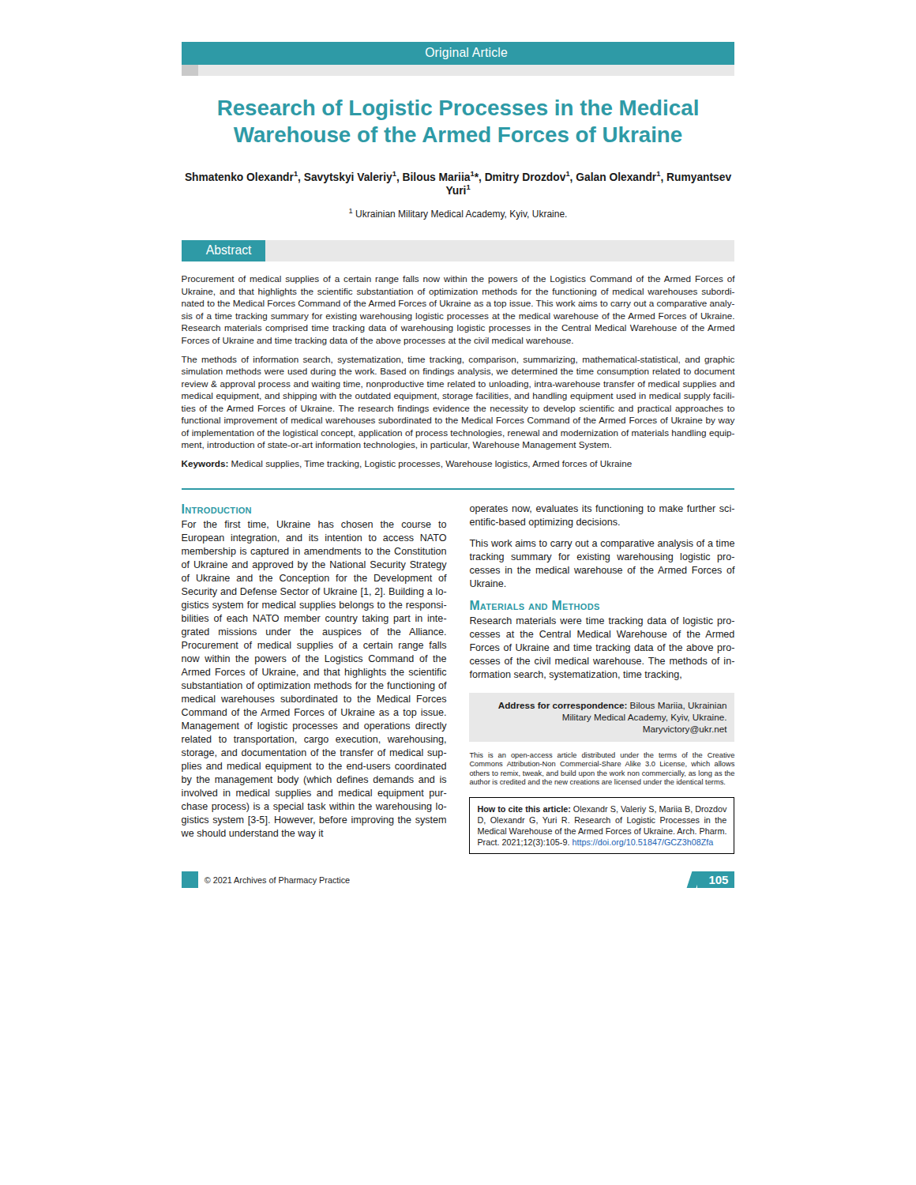Original Article
Research of Logistic Processes in the Medical Warehouse of the Armed Forces of Ukraine
Shmatenko Olexandr1, Savytskyi Valeriy1, Bilous Mariia1*, Dmitry Drozdov1, Galan Olexandr1, Rumyantsev Yuri1
1 Ukrainian Military Medical Academy, Kyiv, Ukraine.
Abstract
Procurement of medical supplies of a certain range falls now within the powers of the Logistics Command of the Armed Forces of Ukraine, and that highlights the scientific substantiation of optimization methods for the functioning of medical warehouses subordinated to the Medical Forces Command of the Armed Forces of Ukraine as a top issue. This work aims to carry out a comparative analysis of a time tracking summary for existing warehousing logistic processes at the medical warehouse of the Armed Forces of Ukraine. Research materials comprised time tracking data of warehousing logistic processes in the Central Medical Warehouse of the Armed Forces of Ukraine and time tracking data of the above processes at the civil medical warehouse.
The methods of information search, systematization, time tracking, comparison, summarizing, mathematical-statistical, and graphic simulation methods were used during the work. Based on findings analysis, we determined the time consumption related to document review & approval process and waiting time, nonproductive time related to unloading, intra-warehouse transfer of medical supplies and medical equipment, and shipping with the outdated equipment, storage facilities, and handling equipment used in medical supply facilities of the Armed Forces of Ukraine. The research findings evidence the necessity to develop scientific and practical approaches to functional improvement of medical warehouses subordinated to the Medical Forces Command of the Armed Forces of Ukraine by way of implementation of the logistical concept, application of process technologies, renewal and modernization of materials handling equipment, introduction of state-or-art information technologies, in particular, Warehouse Management System.
Keywords: Medical supplies, Time tracking, Logistic processes, Warehouse logistics, Armed forces of Ukraine
Introduction
For the first time, Ukraine has chosen the course to European integration, and its intention to access NATO membership is captured in amendments to the Constitution of Ukraine and approved by the National Security Strategy of Ukraine and the Conception for the Development of Security and Defense Sector of Ukraine [1, 2]. Building a logistics system for medical supplies belongs to the responsibilities of each NATO member country taking part in integrated missions under the auspices of the Alliance. Procurement of medical supplies of a certain range falls now within the powers of the Logistics Command of the Armed Forces of Ukraine, and that highlights the scientific substantiation of optimization methods for the functioning of medical warehouses subordinated to the Medical Forces Command of the Armed Forces of Ukraine as a top issue. Management of logistic processes and operations directly related to transportation, cargo execution, warehousing, storage, and documentation of the transfer of medical supplies and medical equipment to the end-users coordinated by the management body (which defines demands and is involved in medical supplies and medical equipment purchase process) is a special task within the warehousing logistics system [3-5]. However, before improving the system we should understand the way it
operates now, evaluates its functioning to make further scientific-based optimizing decisions.
This work aims to carry out a comparative analysis of a time tracking summary for existing warehousing logistic processes in the medical warehouse of the Armed Forces of Ukraine.
Materials and Methods
Research materials were time tracking data of logistic processes at the Central Medical Warehouse of the Armed Forces of Ukraine and time tracking data of the above processes of the civil medical warehouse. The methods of information search, systematization, time tracking,
Address for correspondence: Bilous Mariia, Ukrainian Military Medical Academy, Kyiv, Ukraine.
Maryvictory@ukr.net
This is an open-access article distributed under the terms of the Creative Commons Attribution-Non Commercial-Share Alike 3.0 License, which allows others to remix, tweak, and build upon the work non commercially, as long as the author is credited and the new creations are licensed under the identical terms.
How to cite this article: Olexandr S, Valeriy S, Mariia B, Drozdov D, Olexandr G, Yuri R. Research of Logistic Processes in the Medical Warehouse of the Armed Forces of Ukraine. Arch. Pharm. Pract. 2021;12(3):105-9. https://doi.org/10.51847/GCZ3h08Zfa
© 2021 Archives of Pharmacy Practice
105